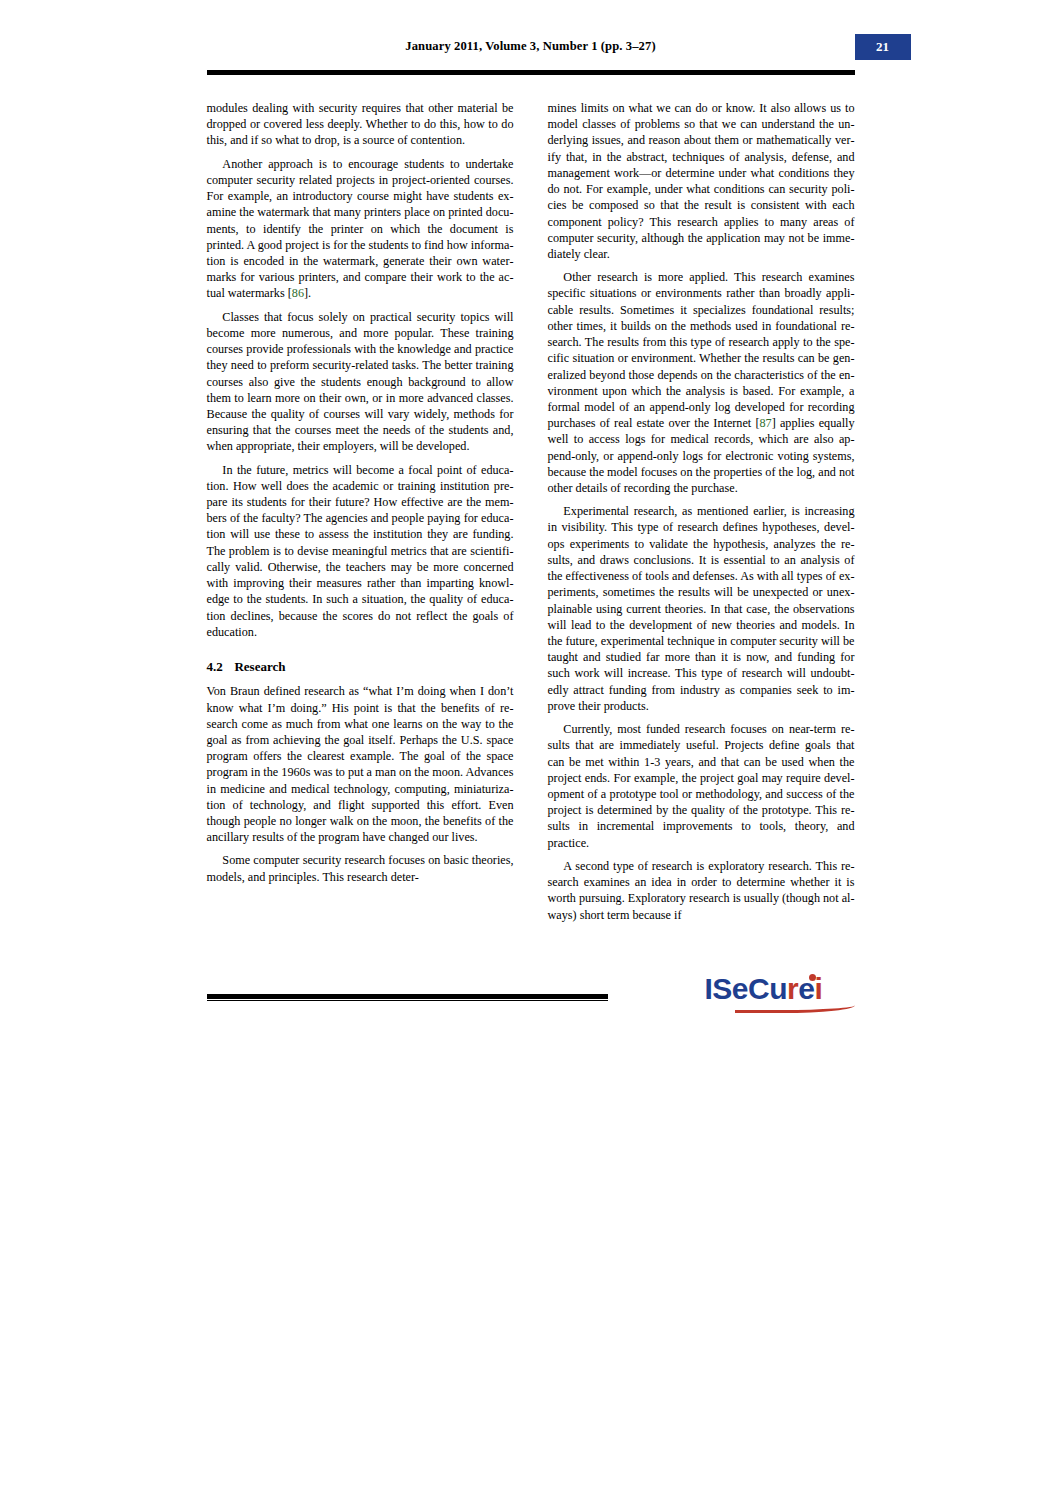21
January 2011, Volume 3, Number 1 (pp. 3–27)
modules dealing with security requires that other material be dropped or covered less deeply. Whether to do this, how to do this, and if so what to drop, is a source of contention.
Another approach is to encourage students to undertake computer security related projects in project-oriented courses. For example, an introductory course might have students examine the watermark that many printers place on printed documents, to identify the printer on which the document is printed. A good project is for the students to find how information is encoded in the watermark, generate their own watermarks for various printers, and compare their work to the actual watermarks [86].
Classes that focus solely on practical security topics will become more numerous, and more popular. These training courses provide professionals with the knowledge and practice they need to preform security-related tasks. The better training courses also give the students enough background to allow them to learn more on their own, or in more advanced classes. Because the quality of courses will vary widely, methods for ensuring that the courses meet the needs of the students and, when appropriate, their employers, will be developed.
In the future, metrics will become a focal point of education. How well does the academic or training institution prepare its students for their future? How effective are the members of the faculty? The agencies and people paying for education will use these to assess the institution they are funding. The problem is to devise meaningful metrics that are scientifically valid. Otherwise, the teachers may be more concerned with improving their measures rather than imparting knowledge to the students. In such a situation, the quality of education declines, because the scores do not reflect the goals of education.
4.2 Research
Von Braun defined research as “what I’m doing when I don’t know what I’m doing.” His point is that the benefits of research come as much from what one learns on the way to the goal as from achieving the goal itself. Perhaps the U.S. space program offers the clearest example. The goal of the space program in the 1960s was to put a man on the moon. Advances in medicine and medical technology, computing, miniaturization of technology, and flight supported this effort. Even though people no longer walk on the moon, the benefits of the ancillary results of the program have changed our lives.
Some computer security research focuses on basic theories, models, and principles. This research deter-
mines limits on what we can do or know. It also allows us to model classes of problems so that we can understand the underlying issues, and reason about them or mathematically verify that, in the abstract, techniques of analysis, defense, and management work—or determine under what conditions they do not. For example, under what conditions can security policies be composed so that the result is consistent with each component policy? This research applies to many areas of computer security, although the application may not be immediately clear.
Other research is more applied. This research examines specific situations or environments rather than broadly applicable results. Sometimes it specializes foundational results; other times, it builds on the methods used in foundational research. The results from this type of research apply to the specific situation or environment. Whether the results can be generalized beyond those depends on the characteristics of the environment upon which the analysis is based. For example, a formal model of an append-only log developed for recording purchases of real estate over the Internet [87] applies equally well to access logs for medical records, which are also append-only, or append-only logs for electronic voting systems, because the model focuses on the properties of the log, and not other details of recording the purchase.
Experimental research, as mentioned earlier, is increasing in visibility. This type of research defines hypotheses, develops experiments to validate the hypothesis, analyzes the results, and draws conclusions. It is essential to an analysis of the effectiveness of tools and defenses. As with all types of experiments, sometimes the results will be unexpected or unexplainable using current theories. In that case, the observations will lead to the development of new theories and models. In the future, experimental technique in computer security will be taught and studied far more than it is now, and funding for such work will increase. This type of research will undoubtedly attract funding from industry as companies seek to improve their products.
Currently, most funded research focuses on near-term results that are immediately useful. Projects define goals that can be met within 1-3 years, and that can be used when the project ends. For example, the project goal may require development of a prototype tool or methodology, and success of the project is determined by the quality of the prototype. This results in incremental improvements to tools, theory, and practice.
A second type of research is exploratory research. This research examines an idea in order to determine whether it is worth pursuing. Exploratory research is usually (though not always) short term because if
ISeCurei